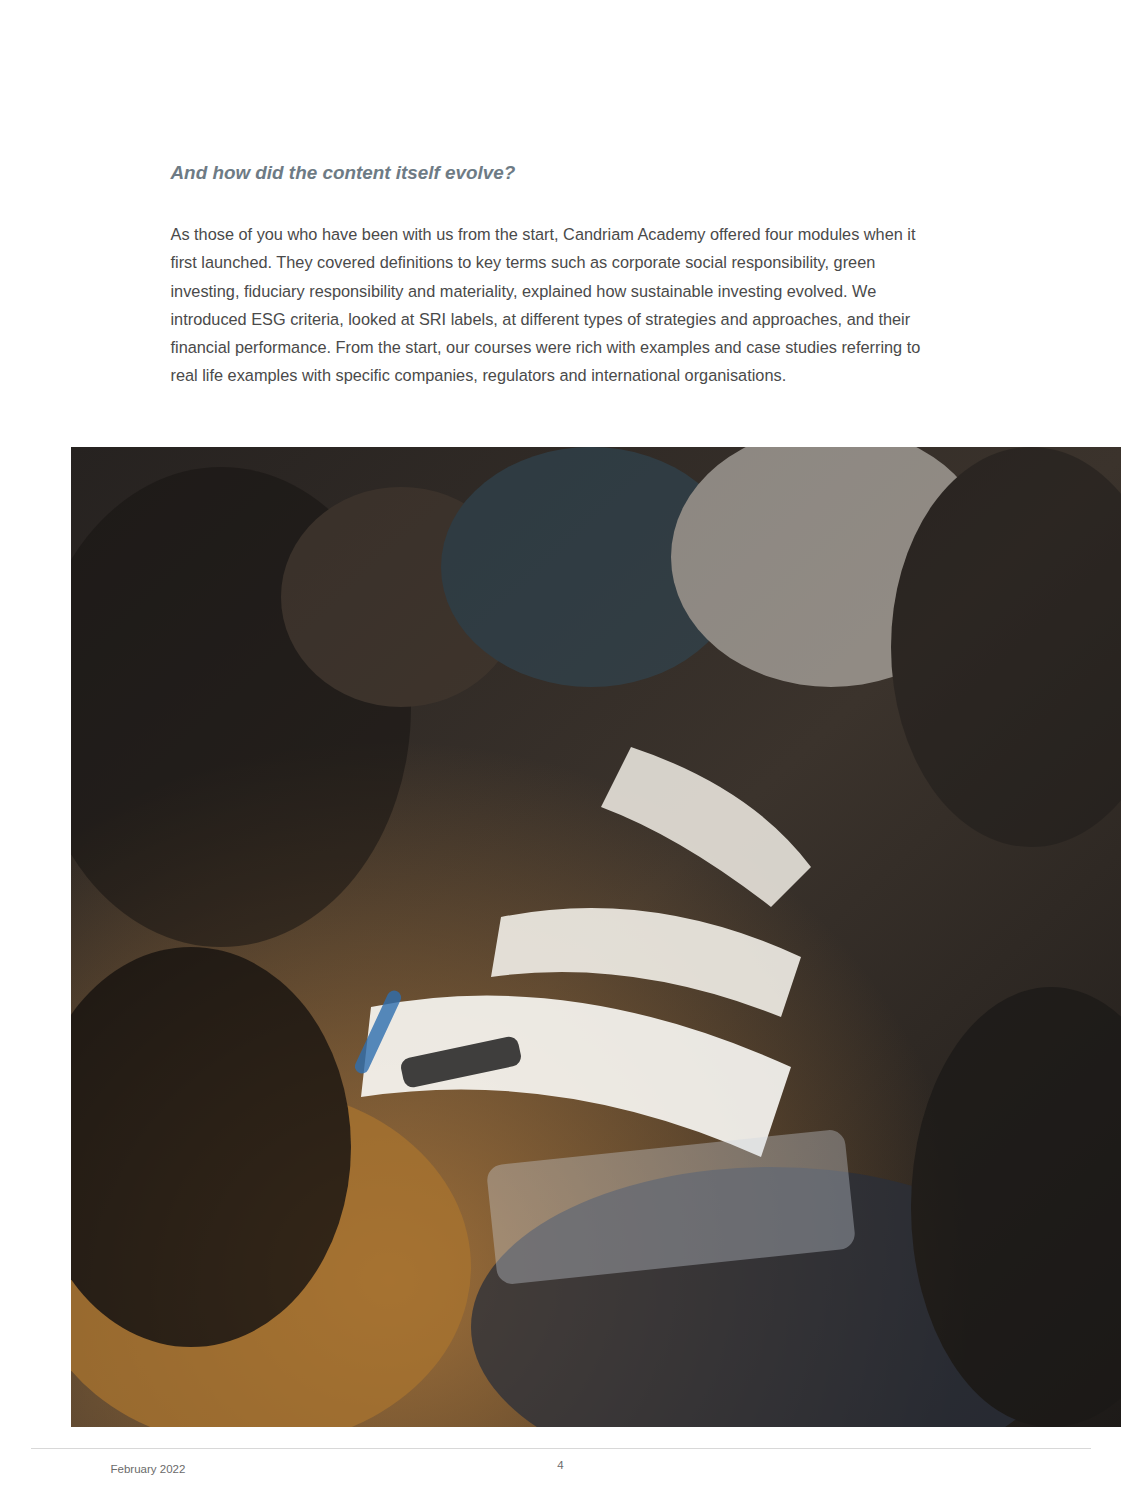And how did the content itself evolve?
As those of you who have been with us from the start, Candriam Academy offered four modules when it first launched. They covered definitions to key terms such as corporate social responsibility, green investing, fiduciary responsibility and materiality, explained how sustainable investing evolved. We introduced ESG criteria, looked at SRI labels, at different types of strategies and approaches, and their financial performance. From the start, our courses were rich with examples and case studies referring to real life examples with specific companies, regulators and international organisations.
February 2022 4